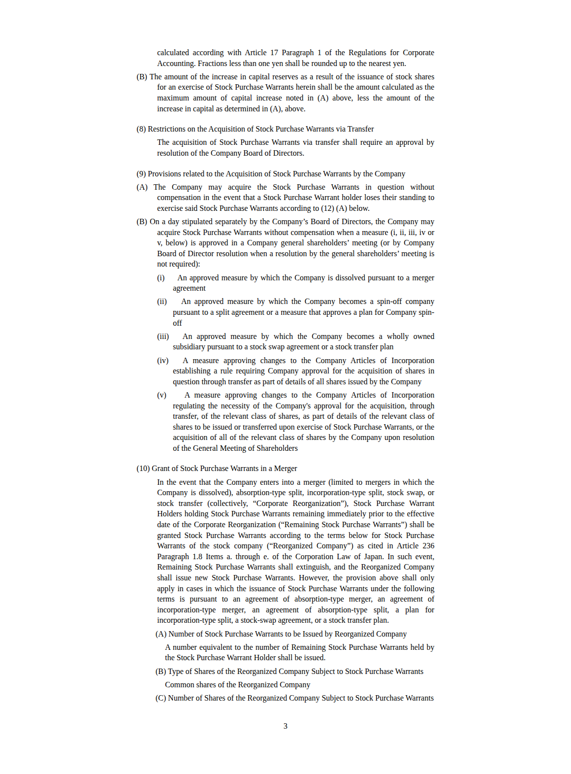calculated according with Article 17 Paragraph 1 of the Regulations for Corporate Accounting. Fractions less than one yen shall be rounded up to the nearest yen.
(B) The amount of the increase in capital reserves as a result of the issuance of stock shares for an exercise of Stock Purchase Warrants herein shall be the amount calculated as the maximum amount of capital increase noted in (A) above, less the amount of the increase in capital as determined in (A), above.
(8) Restrictions on the Acquisition of Stock Purchase Warrants via Transfer
The acquisition of Stock Purchase Warrants via transfer shall require an approval by resolution of the Company Board of Directors.
(9) Provisions related to the Acquisition of Stock Purchase Warrants by the Company
(A) The Company may acquire the Stock Purchase Warrants in question without compensation in the event that a Stock Purchase Warrant holder loses their standing to exercise said Stock Purchase Warrants according to (12) (A) below.
(B) On a day stipulated separately by the Company’s Board of Directors, the Company may acquire Stock Purchase Warrants without compensation when a measure (i, ii, iii, iv or v, below) is approved in a Company general shareholders’ meeting (or by Company Board of Director resolution when a resolution by the general shareholders’ meeting is not required):
(i) An approved measure by which the Company is dissolved pursuant to a merger agreement
(ii) An approved measure by which the Company becomes a spin-off company pursuant to a split agreement or a measure that approves a plan for Company spin-off
(iii) An approved measure by which the Company becomes a wholly owned subsidiary pursuant to a stock swap agreement or a stock transfer plan
(iv) A measure approving changes to the Company Articles of Incorporation establishing a rule requiring Company approval for the acquisition of shares in question through transfer as part of details of all shares issued by the Company
(v) A measure approving changes to the Company Articles of Incorporation regulating the necessity of the Company's approval for the acquisition, through transfer, of the relevant class of shares, as part of details of the relevant class of shares to be issued or transferred upon exercise of Stock Purchase Warrants, or the acquisition of all of the relevant class of shares by the Company upon resolution of the General Meeting of Shareholders
(10) Grant of Stock Purchase Warrants in a Merger
In the event that the Company enters into a merger (limited to mergers in which the Company is dissolved), absorption-type split, incorporation-type split, stock swap, or stock transfer (collectively, “Corporate Reorganization”), Stock Purchase Warrant Holders holding Stock Purchase Warrants remaining immediately prior to the effective date of the Corporate Reorganization (“Remaining Stock Purchase Warrants”) shall be granted Stock Purchase Warrants according to the terms below for Stock Purchase Warrants of the stock company (“Reorganized Company”) as cited in Article 236 Paragraph 1.8 Items a. through e. of the Corporation Law of Japan. In such event, Remaining Stock Purchase Warrants shall extinguish, and the Reorganized Company shall issue new Stock Purchase Warrants. However, the provision above shall only apply in cases in which the issuance of Stock Purchase Warrants under the following terms is pursuant to an agreement of absorption-type merger, an agreement of incorporation-type merger, an agreement of absorption-type split, a plan for incorporation-type split, a stock-swap agreement, or a stock transfer plan.
(A) Number of Stock Purchase Warrants to be Issued by Reorganized Company
A number equivalent to the number of Remaining Stock Purchase Warrants held by the Stock Purchase Warrant Holder shall be issued.
(B) Type of Shares of the Reorganized Company Subject to Stock Purchase Warrants
Common shares of the Reorganized Company
(C) Number of Shares of the Reorganized Company Subject to Stock Purchase Warrants
3